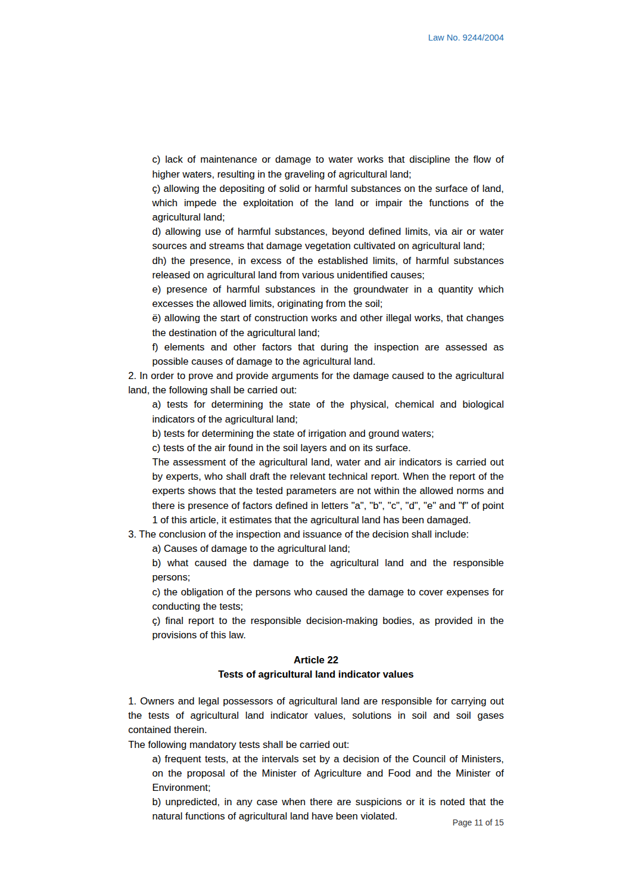Law No. 9244/2004
c) lack of maintenance or damage to water works that discipline the flow of higher waters, resulting in the graveling of agricultural land;
ç) allowing the depositing of solid or harmful substances on the surface of land, which impede the exploitation of the land or impair the functions of the agricultural land;
d) allowing use of harmful substances, beyond defined limits, via air or water sources and streams that damage vegetation cultivated on agricultural land;
dh) the presence, in excess of the established limits, of harmful substances released on agricultural land from various unidentified causes;
e) presence of harmful substances in the groundwater in a quantity which excesses the allowed limits, originating from the soil;
ë) allowing the start of construction works and other illegal works, that changes the destination of the agricultural land;
f) elements and other factors that during the inspection are assessed as possible causes of damage to the agricultural land.
2. In order to prove and provide arguments for the damage caused to the agricultural land, the following shall be carried out:
a) tests for determining the state of the physical, chemical and biological indicators of the agricultural land;
b) tests for determining the state of irrigation and ground waters;
c) tests of the air found in the soil layers and on its surface.
The assessment of the agricultural land, water and air indicators is carried out by experts, who shall draft the relevant technical report. When the report of the experts shows that the tested parameters are not within the allowed norms and there is presence of factors defined in letters "a", "b", "c", "d", "e" and "f" of point 1 of this article, it estimates that the agricultural land has been damaged.
3. The conclusion of the inspection and issuance of the decision shall include:
a) Causes of damage to the agricultural land;
b) what caused the damage to the agricultural land and the responsible persons;
c) the obligation of the persons who caused the damage to cover expenses for conducting the tests;
ç) final report to the responsible decision-making bodies, as provided in the provisions of this law.
Article 22
Tests of agricultural land indicator values
1. Owners and legal possessors of agricultural land are responsible for carrying out the tests of agricultural land indicator values, solutions in soil and soil gases contained therein.
The following mandatory tests shall be carried out:
a) frequent tests, at the intervals set by a decision of the Council of Ministers, on the proposal of the Minister of Agriculture and Food and the Minister of Environment;
b) unpredicted, in any case when there are suspicions or it is noted that the natural functions of agricultural land have been violated.
Page 11 of 15